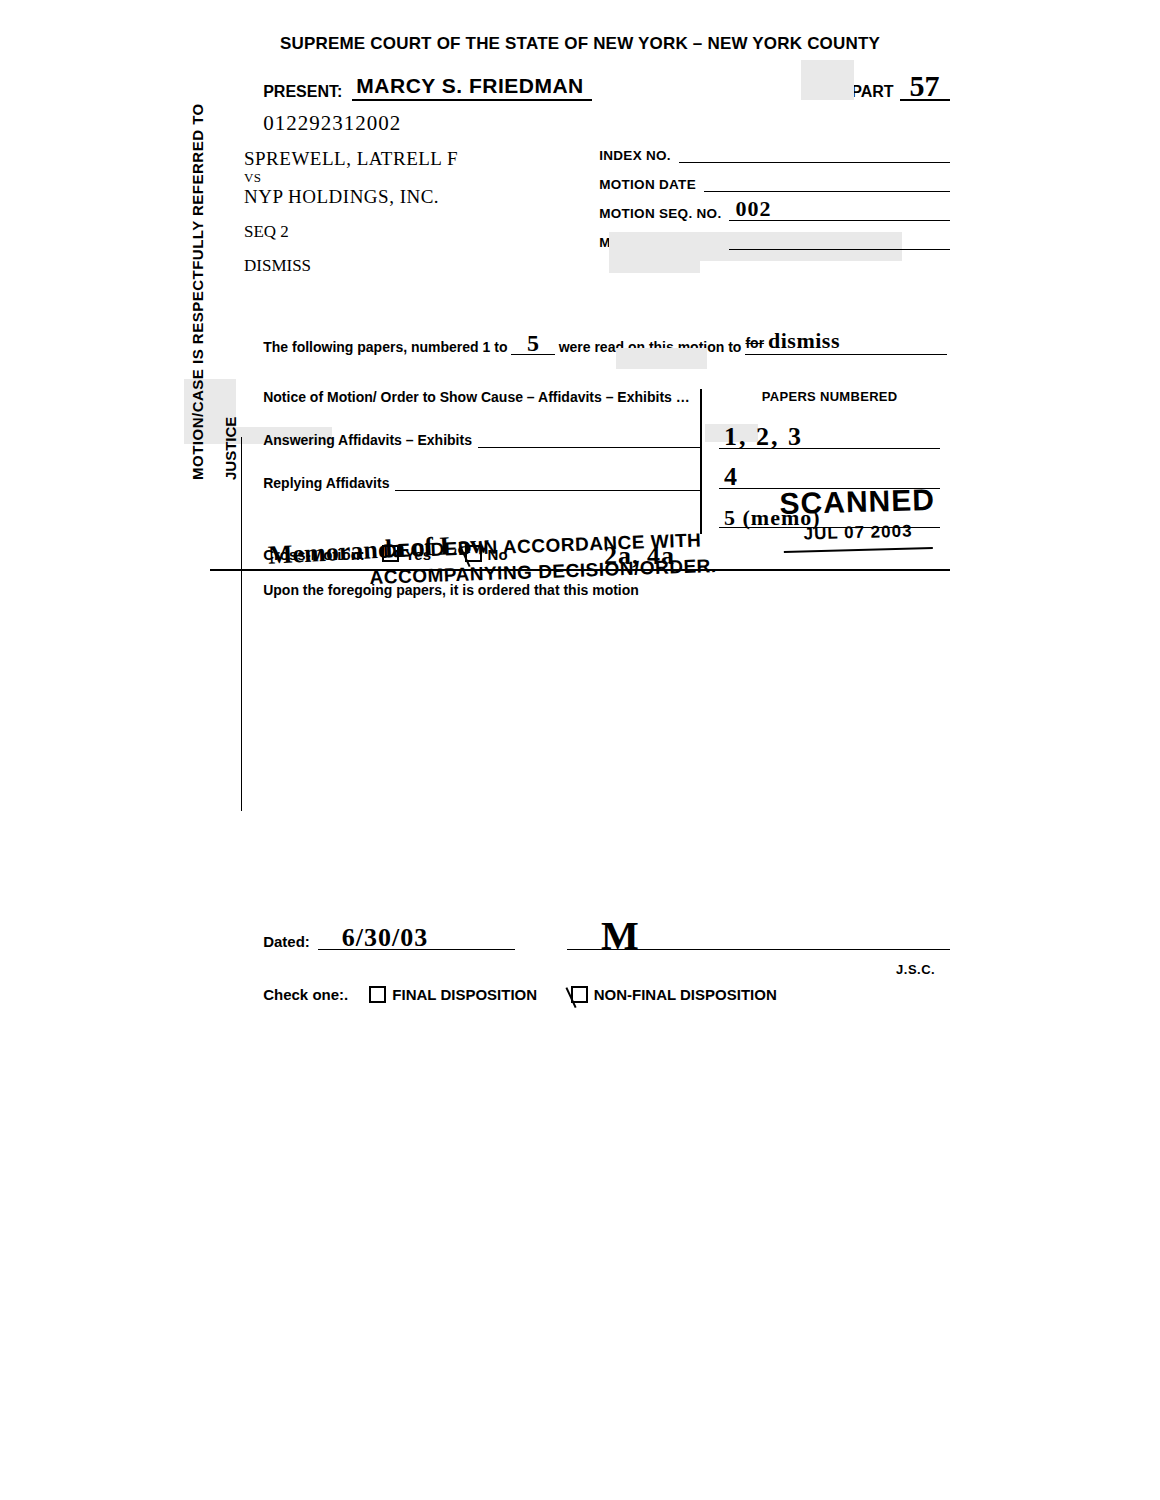SUPREME COURT OF THE STATE OF NEW YORK – NEW YORK COUNTY
PRESENT: MARCY S. FRIEDMAN PART 57
012292312002
SPREWELL, LATRELL F
VS
NYP HOLDINGS, INC.
SEQ 2
DISMISS
INDEX NO.
MOTION DATE
MOTION SEQ. NO. 002
MOTION CAL. NO.
The following papers, numbered 1 to 5 were read on this motion to for dismiss
Notice of Motion/ Order to Show Cause – Affidavits – Exhibits …
Answering Affidavits – Exhibits
Replying Affidavits
PAPERS NUMBERED
1, 2, 3
4
5 (memo)
Memoranda of Law
2a, 4a
Cross-Motion: Yes No
Upon the foregoing papers, it is ordered that this motion
SCANNED
JUL 07 2003
DECIDED IN ACCORDANCE WITH
ACCOMPANYING DECISION/ORDER.
MOTION/CASE IS RESPECTFULLY REFERRED TO
JUSTICE
Dated: 6/30/03 M
J.S.C.
Check one:. FINAL DISPOSITION NON-FINAL DISPOSITION